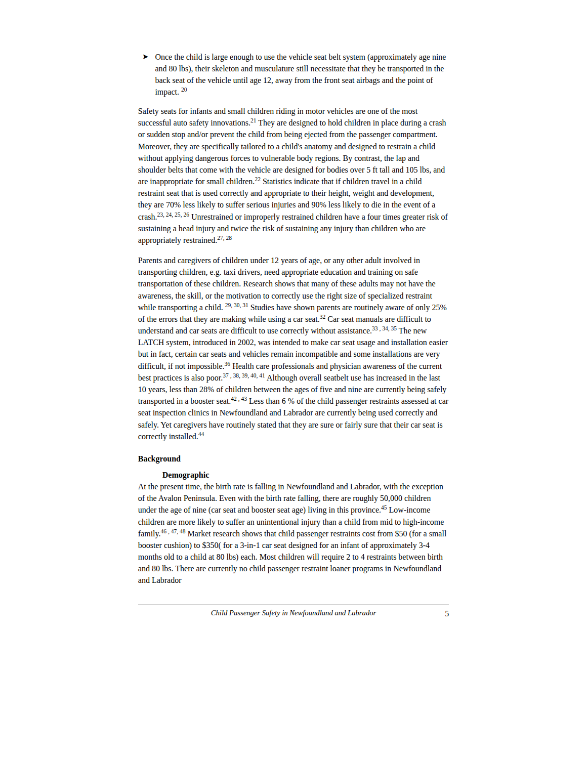Once the child is large enough to use the vehicle seat belt system (approximately age nine and 80 lbs), their skeleton and musculature still necessitate that they be transported in the back seat of the vehicle until age 12, away from the front seat airbags and the point of impact. 20
Safety seats for infants and small children riding in motor vehicles are one of the most successful auto safety innovations.21 They are designed to hold children in place during a crash or sudden stop and/or prevent the child from being ejected from the passenger compartment. Moreover, they are specifically tailored to a child's anatomy and designed to restrain a child without applying dangerous forces to vulnerable body regions. By contrast, the lap and shoulder belts that come with the vehicle are designed for bodies over 5 ft tall and 105 lbs, and are inappropriate for small children.22 Statistics indicate that if children travel in a child restraint seat that is used correctly and appropriate to their height, weight and development, they are 70% less likely to suffer serious injuries and 90% less likely to die in the event of a crash.23, 24, 25, 26 Unrestrained or improperly restrained children have a four times greater risk of sustaining a head injury and twice the risk of sustaining any injury than children who are appropriately restrained.27, 28
Parents and caregivers of children under 12 years of age, or any other adult involved in transporting children, e.g. taxi drivers, need appropriate education and training on safe transportation of these children. Research shows that many of these adults may not have the awareness, the skill, or the motivation to correctly use the right size of specialized restraint while transporting a child. 29, 30, 31 Studies have shown parents are routinely aware of only 25% of the errors that they are making while using a car seat.32 Car seat manuals are difficult to understand and car seats are difficult to use correctly without assistance.33 , 34, 35 The new LATCH system, introduced in 2002, was intended to make car seat usage and installation easier but in fact, certain car seats and vehicles remain incompatible and some installations are very difficult, if not impossible.36 Health care professionals and physician awareness of the current best practices is also poor.37 , 38, 39, 40, 41 Although overall seatbelt use has increased in the last 10 years, less than 28% of children between the ages of five and nine are currently being safely transported in a booster seat.42 , 43 Less than 6 % of the child passenger restraints assessed at car seat inspection clinics in Newfoundland and Labrador are currently being used correctly and safely. Yet caregivers have routinely stated that they are sure or fairly sure that their car seat is correctly installed.44
Background
Demographic
At the present time, the birth rate is falling in Newfoundland and Labrador, with the exception of the Avalon Peninsula. Even with the birth rate falling, there are roughly 50,000 children under the age of nine (car seat and booster seat age) living in this province.45 Low-income children are more likely to suffer an unintentional injury than a child from mid to high-income family.46 , 47, 48 Market research shows that child passenger restraints cost from $50 (for a small booster cushion) to $350( for a 3-in-1 car seat designed for an infant of approximately 3-4 months old to a child at 80 lbs) each. Most children will require 2 to 4 restraints between birth and 80 lbs. There are currently no child passenger restraint loaner programs in Newfoundland and Labrador
Child Passenger Safety in Newfoundland and Labrador 5